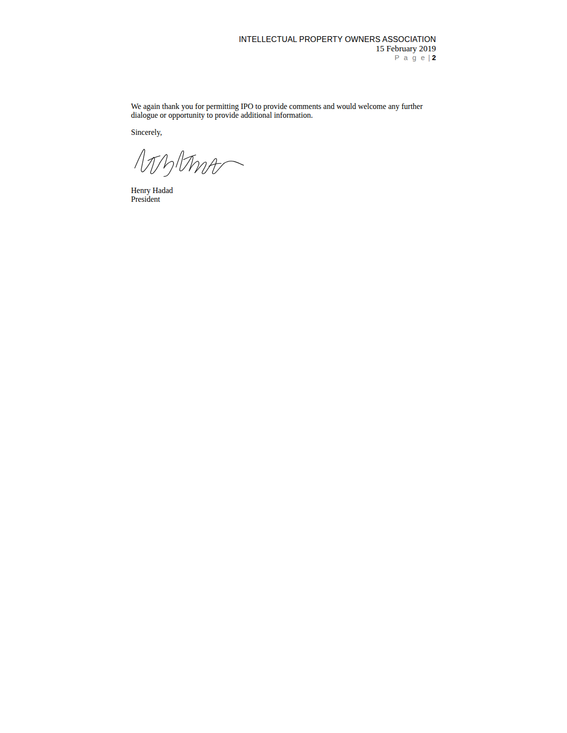INTELLECTUAL PROPERTY OWNERS ASSOCIATION
15 February 2019
P a g e | 2
We again thank you for permitting IPO to provide comments and would welcome any further dialogue or opportunity to provide additional information.
Sincerely,
Henry Hadad
President